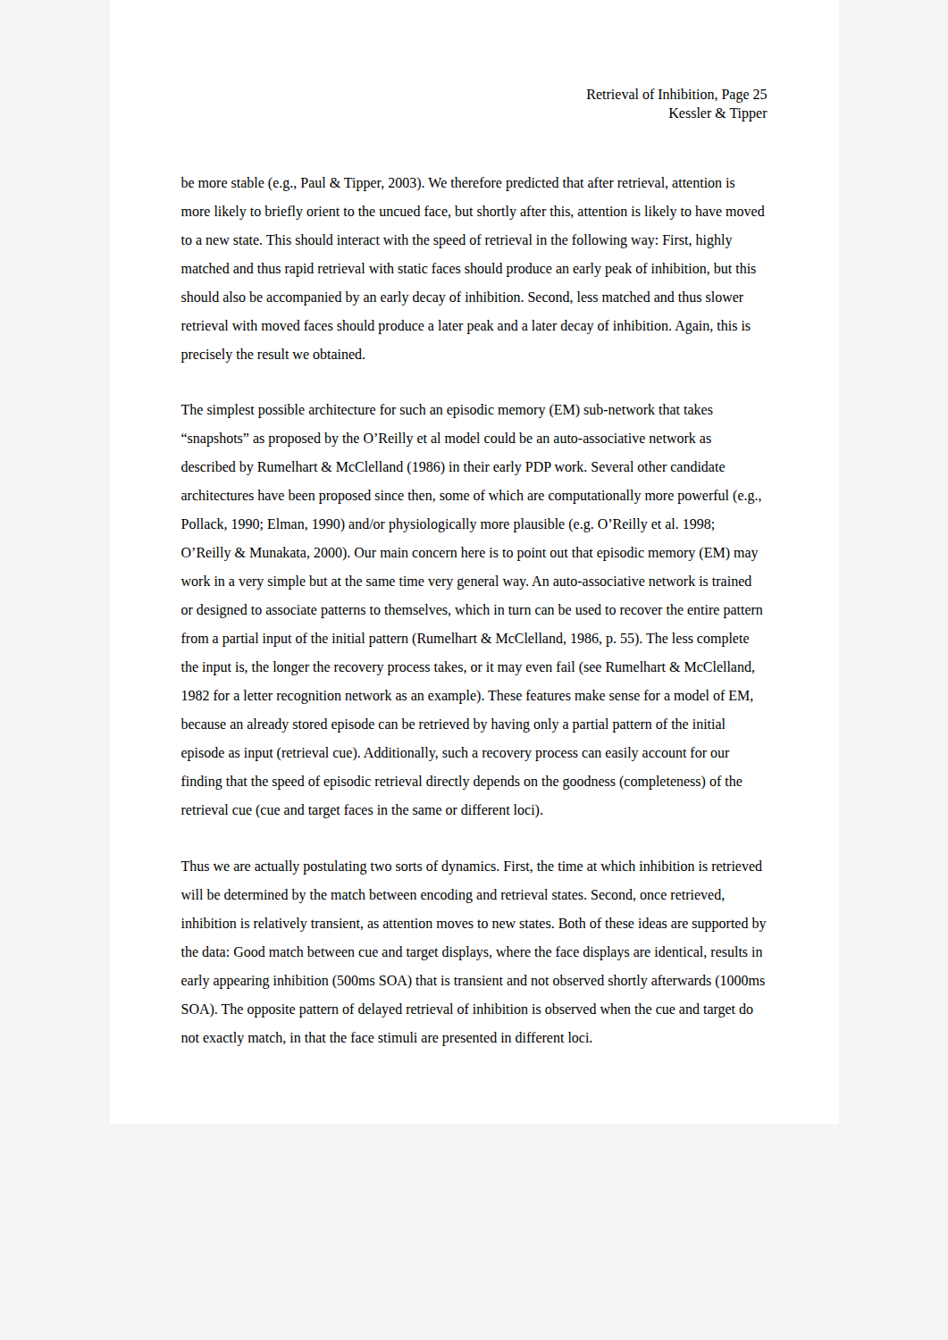Retrieval of Inhibition, Page 25
Kessler & Tipper
be more stable (e.g., Paul & Tipper, 2003). We therefore predicted that after retrieval, attention is more likely to briefly orient to the uncued face, but shortly after this, attention is likely to have moved to a new state. This should interact with the speed of retrieval in the following way: First, highly matched and thus rapid retrieval with static faces should produce an early peak of inhibition, but this should also be accompanied by an early decay of inhibition. Second, less matched and thus slower retrieval with moved faces should produce a later peak and a later decay of inhibition. Again, this is precisely the result we obtained.
The simplest possible architecture for such an episodic memory (EM) sub-network that takes “snapshots” as proposed by the O’Reilly et al model could be an auto-associative network as described by Rumelhart & McClelland (1986) in their early PDP work. Several other candidate architectures have been proposed since then, some of which are computationally more powerful (e.g., Pollack, 1990; Elman, 1990) and/or physiologically more plausible (e.g. O’Reilly et al. 1998; O’Reilly & Munakata, 2000). Our main concern here is to point out that episodic memory (EM) may work in a very simple but at the same time very general way. An auto-associative network is trained or designed to associate patterns to themselves, which in turn can be used to recover the entire pattern from a partial input of the initial pattern (Rumelhart & McClelland, 1986, p. 55). The less complete the input is, the longer the recovery process takes, or it may even fail (see Rumelhart & McClelland, 1982 for a letter recognition network as an example). These features make sense for a model of EM, because an already stored episode can be retrieved by having only a partial pattern of the initial episode as input (retrieval cue). Additionally, such a recovery process can easily account for our finding that the speed of episodic retrieval directly depends on the goodness (completeness) of the retrieval cue (cue and target faces in the same or different loci).
Thus we are actually postulating two sorts of dynamics. First, the time at which inhibition is retrieved will be determined by the match between encoding and retrieval states. Second, once retrieved, inhibition is relatively transient, as attention moves to new states. Both of these ideas are supported by the data: Good match between cue and target displays, where the face displays are identical, results in early appearing inhibition (500ms SOA) that is transient and not observed shortly afterwards (1000ms SOA). The opposite pattern of delayed retrieval of inhibition is observed when the cue and target do not exactly match, in that the face stimuli are presented in different loci.